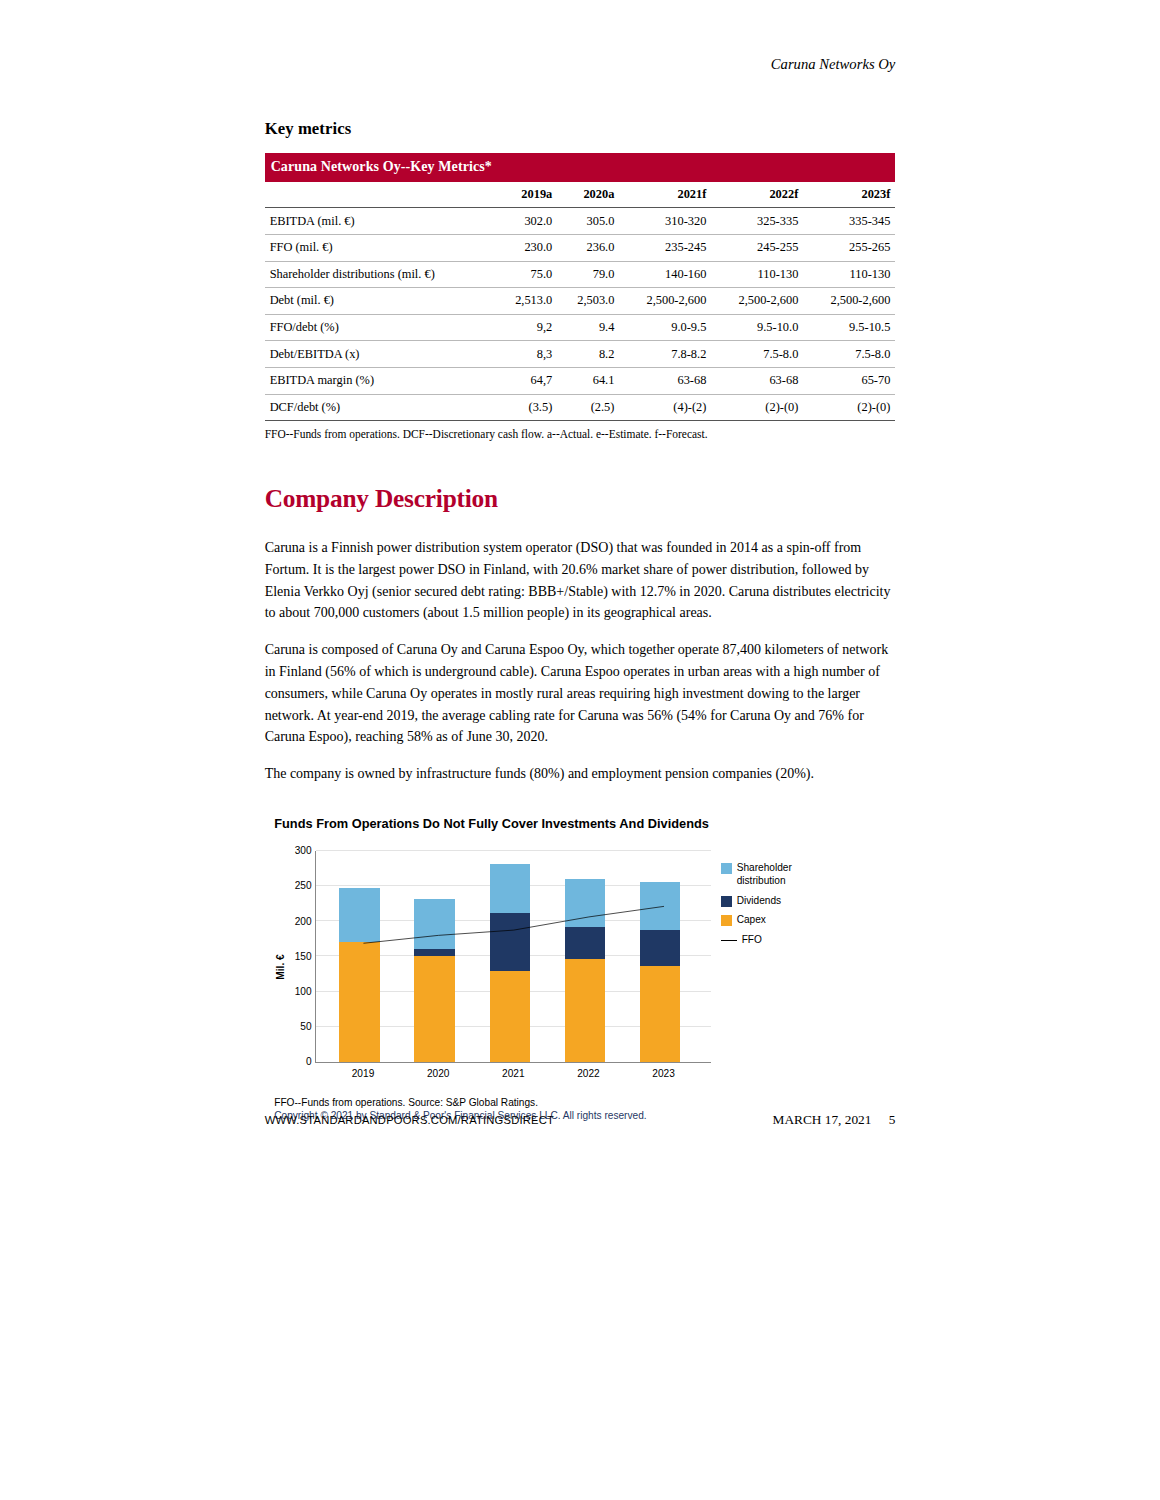Caruna Networks Oy
Key metrics
Caruna Networks Oy--Key Metrics*
| | 2019a | 2020a | 2021f | 2022f | 2023f |
| --- | --- | --- | --- | --- | --- |
| EBITDA (mil. €) | 302.0 | 305.0 | 310-320 | 325-335 | 335-345 |
| FFO (mil. €) | 230.0 | 236.0 | 235-245 | 245-255 | 255-265 |
| Shareholder distributions (mil. €) | 75.0 | 79.0 | 140-160 | 110-130 | 110-130 |
| Debt (mil. €) | 2,513.0 | 2,503.0 | 2,500-2,600 | 2,500-2,600 | 2,500-2,600 |
| FFO/debt (%) | 9,2 | 9.4 | 9.0-9.5 | 9.5-10.0 | 9.5-10.5 |
| Debt/EBITDA (x) | 8,3 | 8.2 | 7.8-8.2 | 7.5-8.0 | 7.5-8.0 |
| EBITDA margin (%) | 64,7 | 64.1 | 63-68 | 63-68 | 65-70 |
| DCF/debt (%) | (3.5) | (2.5) | (4)-(2) | (2)-(0) | (2)-(0) |
FFO--Funds from operations. DCF--Discretionary cash flow. a--Actual. e--Estimate. f--Forecast.
Company Description
Caruna is a Finnish power distribution system operator (DSO) that was founded in 2014 as a spin-off from Fortum. It is the largest power DSO in Finland, with 20.6% market share of power distribution, followed by Elenia Verkko Oyj (senior secured debt rating: BBB+/Stable) with 12.7% in 2020. Caruna distributes electricity to about 700,000 customers (about 1.5 million people) in its geographical areas.
Caruna is composed of Caruna Oy and Caruna Espoo Oy, which together operate 87,400 kilometers of network in Finland (56% of which is underground cable). Caruna Espoo operates in urban areas with a high number of consumers, while Caruna Oy operates in mostly rural areas requiring high investment dowing to the larger network. At year-end 2019, the average cabling rate for Caruna was 56% (54% for Caruna Oy and 76% for Caruna Espoo), reaching 58% as of June 30, 2020.
The company is owned by infrastructure funds (80%) and employment pension companies (20%).
Funds From Operations Do Not Fully Cover Investments And Dividends
Mil. €
300
250
200
150
100
50
0
2019
2020
2021
2022
2023
Shareholder
distribution
Dividends
Capex
FFO
FFO--Funds from operations. Source: S&P Global Ratings.
Copyright © 2021 by Standard & Poor's Financial Services LLC. All rights reserved.
WWW.STANDARDANDPOORS.COM/RATINGSDIRECT MARCH 17, 20215